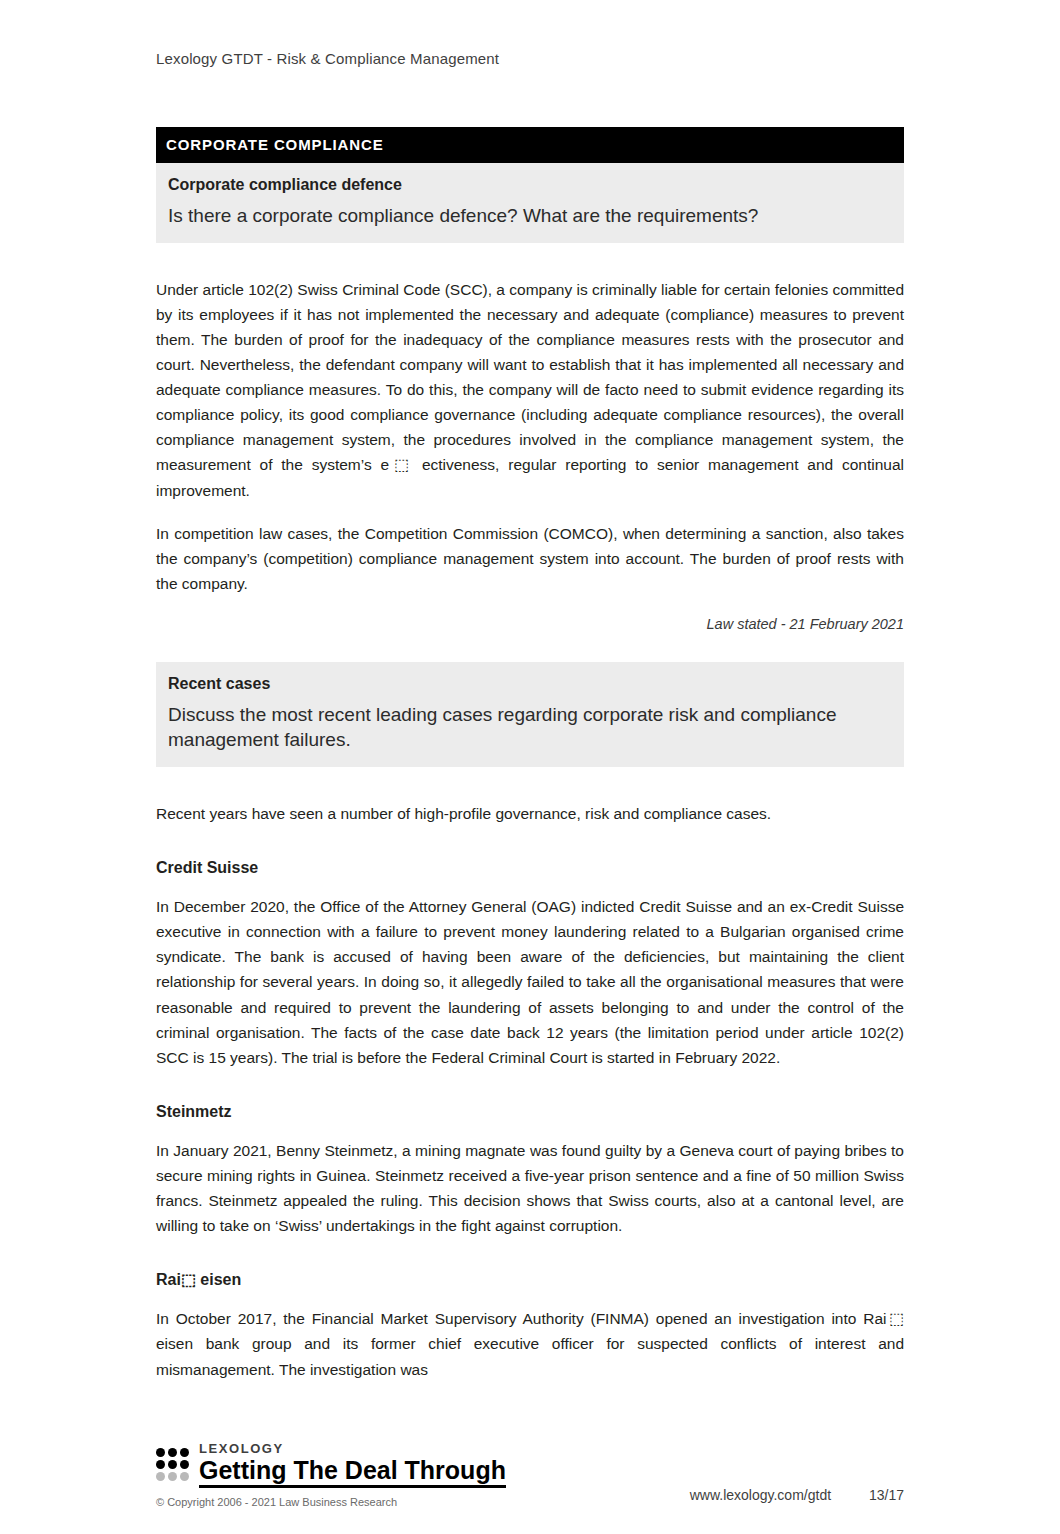Lexology GTDT - Risk & Compliance Management
CORPORATE COMPLIANCE
Corporate compliance defence
Is there a corporate compliance defence? What are the requirements?
Under article 102(2) Swiss Criminal Code (SCC), a company is criminally liable for certain felonies committed by its employees if it has not implemented the necessary and adequate (compliance) measures to prevent them. The burden of proof for the inadequacy of the compliance measures rests with the prosecutor and court. Nevertheless, the defendant company will want to establish that it has implemented all necessary and adequate compliance measures. To do this, the company will de facto need to submit evidence regarding its compliance policy, its good compliance governance (including adequate compliance resources), the overall compliance management system, the procedures involved in the compliance management system, the measurement of the system’s e⬚ ectiveness, regular reporting to senior management and continual improvement.
In competition law cases, the Competition Commission (COMCO), when determining a sanction, also takes the company’s (competition) compliance management system into account. The burden of proof rests with the company.
Law stated - 21 February 2021
Recent cases
Discuss the most recent leading cases regarding corporate risk and compliance management failures.
Recent years have seen a number of high-profile governance, risk and compliance cases.
Credit Suisse
In December 2020, the Office of the Attorney General (OAG) indicted Credit Suisse and an ex-Credit Suisse executive in connection with a failure to prevent money laundering related to a Bulgarian organised crime syndicate. The bank is accused of having been aware of the deficiencies, but maintaining the client relationship for several years. In doing so, it allegedly failed to take all the organisational measures that were reasonable and required to prevent the laundering of assets belonging to and under the control of the criminal organisation. The facts of the case date back 12 years (the limitation period under article 102(2) SCC is 15 years). The trial is before the Federal Criminal Court is started in February 2022.
Steinmetz
In January 2021, Benny Steinmetz, a mining magnate was found guilty by a Geneva court of paying bribes to secure mining rights in Guinea. Steinmetz received a five-year prison sentence and a fine of 50 million Swiss francs. Steinmetz appealed the ruling. This decision shows that Swiss courts, also at a cantonal level, are willing to take on ‘Swiss’ undertakings in the fight against corruption.
Rai⬚ eisen
In October 2017, the Financial Market Supervisory Authority (FINMA) opened an investigation into Rai⬚ eisen bank group and its former chief executive officer for suspected conflicts of interest and mismanagement. The investigation was
LEXOLOGY
Getting The Deal Through
© Copyright 2006 - 2021 Law Business Research
www.lexology.com/gtdt 13/17